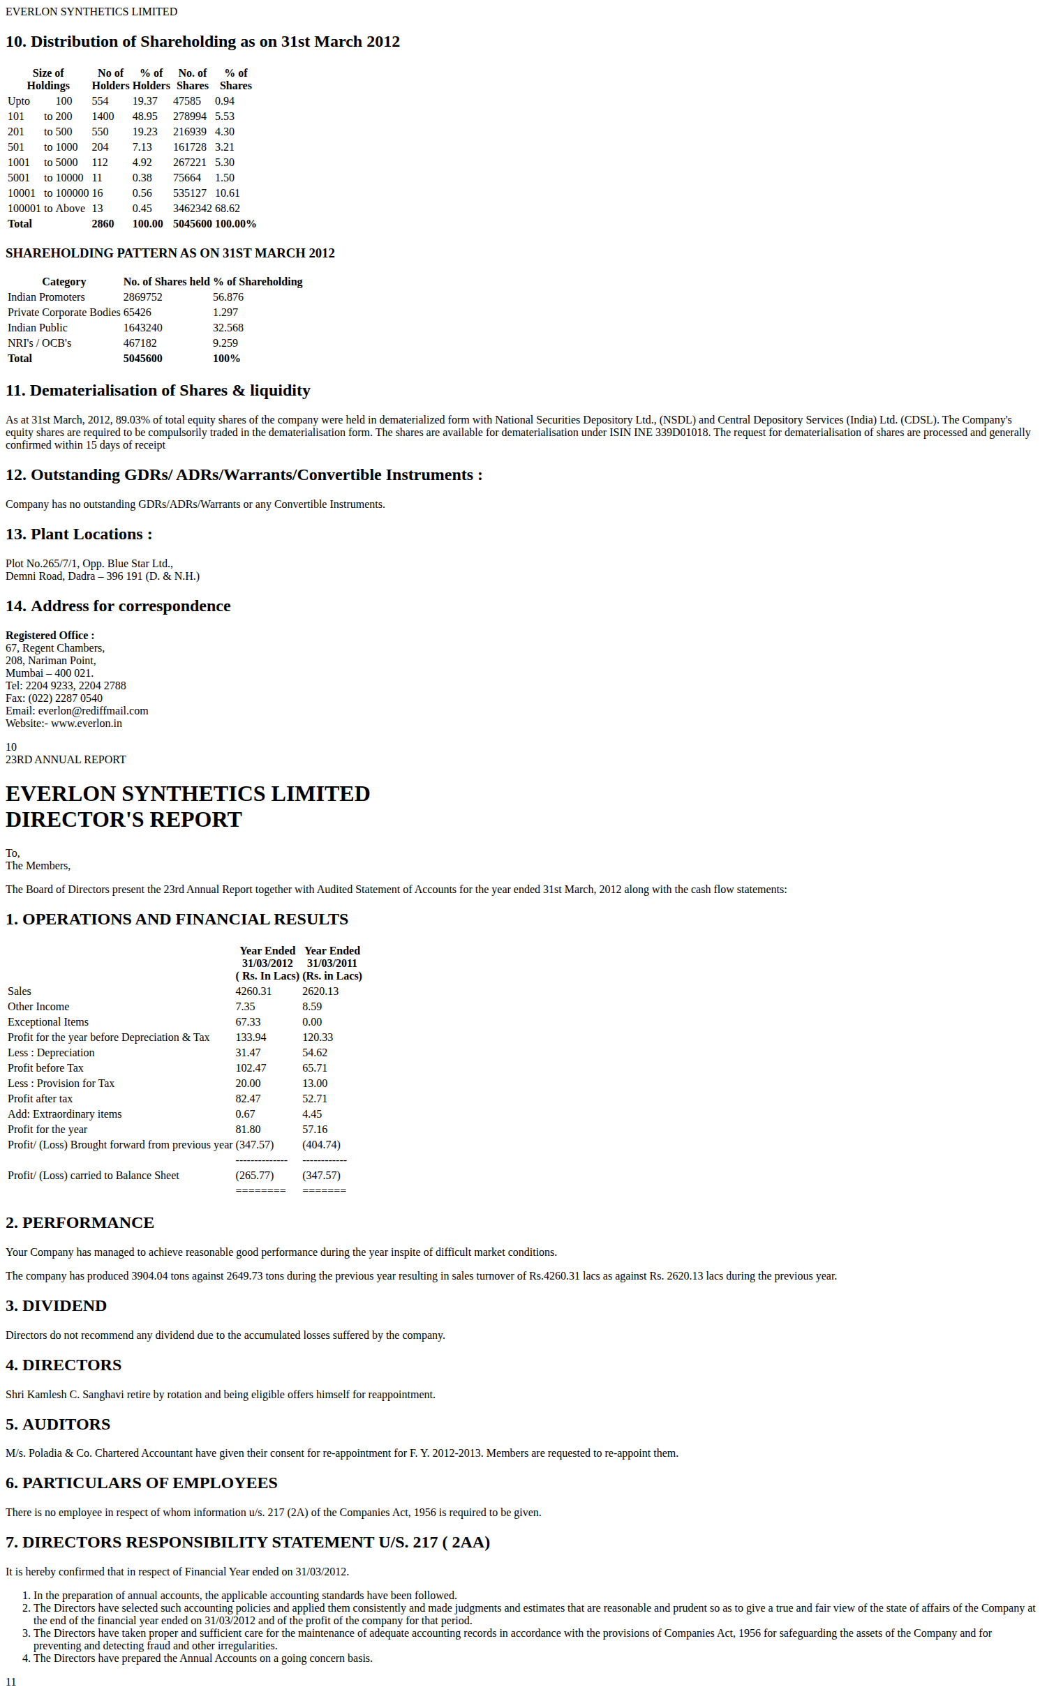EVERLON SYNTHETICS LIMITED
10. Distribution of Shareholding as on 31st March 2012
| Size of Holdings | No of Holders | % of Holders | No. of Shares | % of Shares |
| --- | --- | --- | --- | --- |
| Upto | | 100 | 554 | 19.37 | 47585 | 0.94 |
| 101 | to | 200 | 1400 | 48.95 | 278994 | 5.53 |
| 201 | to | 500 | 550 | 19.23 | 216939 | 4.30 |
| 501 | to | 1000 | 204 | 7.13 | 161728 | 3.21 |
| 1001 | to | 5000 | 112 | 4.92 | 267221 | 5.30 |
| 5001 | to | 10000 | 11 | 0.38 | 75664 | 1.50 |
| 10001 | to | 100000 | 16 | 0.56 | 535127 | 10.61 |
| 100001 | to | Above | 13 | 0.45 | 3462342 | 68.62 |
| Total | | 2860 | 100.00 | 5045600 | 100.00% |
SHAREHOLDING PATTERN AS ON 31ST MARCH 2012
| Category | No. of Shares held | % of Shareholding |
| --- | --- | --- |
| Indian Promoters | 2869752 | 56.876 |
| Private Corporate Bodies | 65426 | 1.297 |
| Indian Public | 1643240 | 32.568 |
| NRI's / OCB's | 467182 | 9.259 |
| Total | 5045600 | 100% |
11. Dematerialisation of Shares & liquidity
As at 31st March, 2012, 89.03% of total equity shares of the company were held in dematerialized form with National Securities Depository Ltd., (NSDL) and Central Depository Services (India) Ltd. (CDSL). The Company's equity shares are required to be compulsorily traded in the dematerialisation form. The shares are available for dematerialisation under ISIN INE 339D01018. The request for dematerialisation of shares are processed and generally confirmed within 15 days of receipt
12. Outstanding GDRs/ ADRs/Warrants/Convertible Instruments :
Company has no outstanding GDRs/ADRs/Warrants or any Convertible Instruments.
13. Plant Locations :
Plot No.265/7/1, Opp. Blue Star Ltd.,
Demni Road, Dadra – 396 191 (D. & N.H.)
14. Address for correspondence
Registered Office :
67, Regent Chambers,
208, Nariman Point,
Mumbai – 400 021.
Tel: 2204 9233, 2204 2788
Fax: (022) 2287 0540
Email: everlon@rediffmail.com
Website:- www.everlon.in
10
23RD ANNUAL REPORT
EVERLON SYNTHETICS LIMITED
DIRECTOR'S REPORT
To,
The Members,
The Board of Directors present the 23rd Annual Report together with Audited Statement of Accounts for the year ended 31st March, 2012 along with the cash flow statements:
1. OPERATIONS AND FINANCIAL RESULTS
| | Year Ended 31/03/2012 ( Rs. In Lacs) | Year Ended 31/03/2011 (Rs. in Lacs) |
| --- | --- | --- |
| Sales | 4260.31 | 2620.13 |
| Other Income | 7.35 | 8.59 |
| Exceptional Items | 67.33 | 0.00 |
| Profit for the year before Depreciation & Tax | 133.94 | 120.33 |
| Less : Depreciation | 31.47 | 54.62 |
| Profit before Tax | 102.47 | 65.71 |
| Less : Provision for Tax | 20.00 | 13.00 |
| Profit after tax | 82.47 | 52.71 |
| Add: Extraordinary items | 0.67 | 4.45 |
| Profit for the year | 81.80 | 57.16 |
| Profit/ (Loss) Brought forward from previous year | (347.57) | (404.74) |
| | -------------- | ------------ |
| Profit/ (Loss) carried to Balance Sheet | (265.77) | (347.57) |
| | ======== | ======= |
2. PERFORMANCE
Your Company has managed to achieve reasonable good performance during the year inspite of difficult market conditions.
The company has produced 3904.04 tons against 2649.73 tons during the previous year resulting in sales turnover of Rs.4260.31 lacs as against Rs. 2620.13 lacs during the previous year.
3. DIVIDEND
Directors do not recommend any dividend due to the accumulated losses suffered by the company.
4. DIRECTORS
Shri Kamlesh C. Sanghavi retire by rotation and being eligible offers himself for reappointment.
5. AUDITORS
M/s. Poladia & Co. Chartered Accountant have given their consent for re-appointment for F. Y. 2012-2013. Members are requested to re-appoint them.
6. PARTICULARS OF EMPLOYEES
There is no employee in respect of whom information u/s. 217 (2A) of the Companies Act, 1956 is required to be given.
7. DIRECTORS RESPONSIBILITY STATEMENT U/S. 217 ( 2AA)
It is hereby confirmed that in respect of Financial Year ended on 31/03/2012.
In the preparation of annual accounts, the applicable accounting standards have been followed.
The Directors have selected such accounting policies and applied them consistently and made judgments and estimates that are reasonable and prudent so as to give a true and fair view of the state of affairs of the Company at the end of the financial year ended on 31/03/2012 and of the profit of the company for that period.
The Directors have taken proper and sufficient care for the maintenance of adequate accounting records in accordance with the provisions of Companies Act, 1956 for safeguarding the assets of the Company and for preventing and detecting fraud and other irregularities.
The Directors have prepared the Annual Accounts on a going concern basis.
11